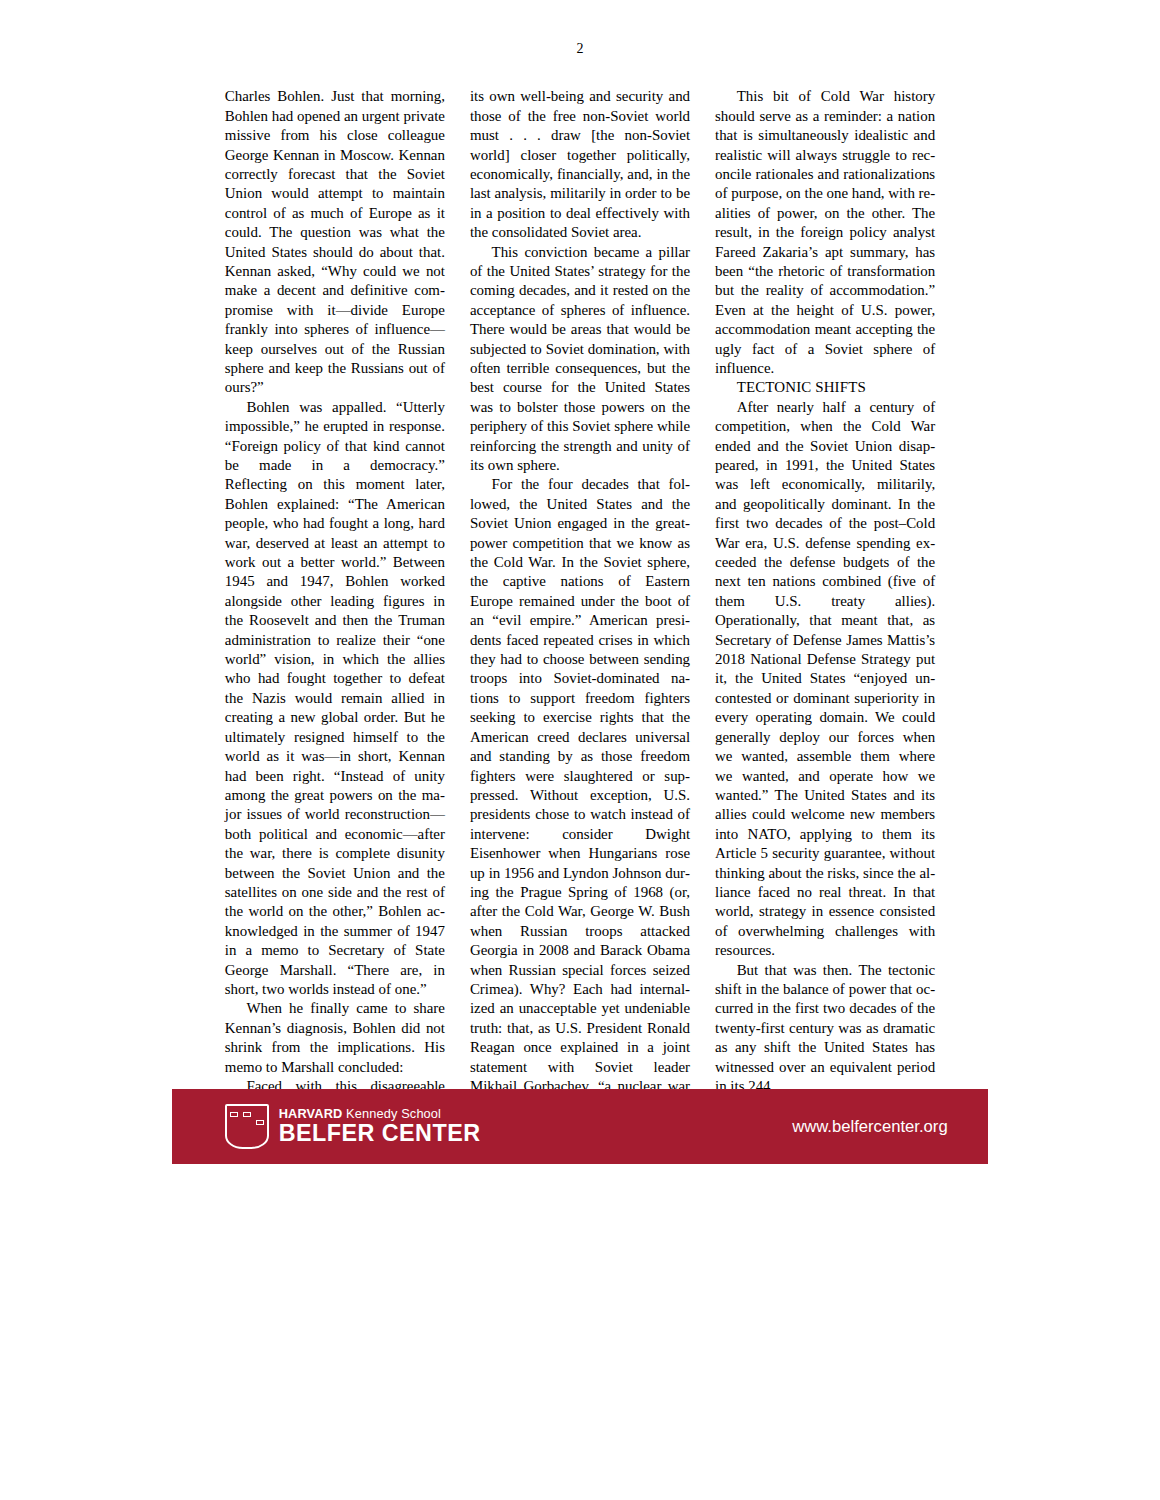2
Charles Bohlen. Just that morning, Bohlen had opened an urgent private missive from his close colleague George Kennan in Moscow. Kennan correctly forecast that the Soviet Union would attempt to maintain control of as much of Europe as it could. The question was what the United States should do about that. Kennan asked, “Why could we not make a decent and definitive compromise with it—divide Europe frankly into spheres of influence—keep ourselves out of the Russian sphere and keep the Russians out of ours?”
Bohlen was appalled. “Utterly impossible,” he erupted in response. “Foreign policy of that kind cannot be made in a democracy.” Reflecting on this moment later, Bohlen explained: “The American people, who had fought a long, hard war, deserved at least an attempt to work out a better world.” Between 1945 and 1947, Bohlen worked alongside other leading figures in the Roosevelt and then the Truman administration to realize their “one world” vision, in which the allies who had fought together to defeat the Nazis would remain allied in creating a new global order. But he ultimately resigned himself to the world as it was—in short, Kennan had been right. “Instead of unity among the great powers on the major issues of world reconstruction—both political and economic—after the war, there is complete disunity between the Soviet Union and the satellites on one side and the rest of the world on the other,” Bohlen acknowledged in the summer of 1947 in a memo to Secretary of State George Marshall. “There are, in short, two worlds instead of one.”
When he finally came to share Kennan’s diagnosis, Bohlen did not shrink from the implications. His memo to Marshall concluded:
Faced with this disagreeable fact, however much we may deplore it, the United States in the interest of its own well-being and security and those of the free non-Soviet world must . . . draw [the non-Soviet world] closer together politically, economically, financially, and, in the last analysis, militarily in order to be in a position to deal effectively with the consolidated Soviet area.
This conviction became a pillar of the United States’ strategy for the coming decades, and it rested on the acceptance of spheres of influence. There would be areas that would be subjected to Soviet domination, with often terrible consequences, but the best course for the United States was to bolster those powers on the periphery of this Soviet sphere while reinforcing the strength and unity of its own sphere.
For the four decades that followed, the United States and the Soviet Union engaged in the great-power competition that we know as the Cold War. In the Soviet sphere, the captive nations of Eastern Europe remained under the boot of an “evil empire.” American presidents faced repeated crises in which they had to choose between sending troops into Soviet-dominated nations to support freedom fighters seeking to exercise rights that the American creed declares universal and standing by as those freedom fighters were slaughtered or suppressed. Without exception, U.S. presidents chose to watch instead of intervene: consider Dwight Eisenhower when Hungarians rose up in 1956 and Lyndon Johnson during the Prague Spring of 1968 (or, after the Cold War, George W. Bush when Russian troops attacked Georgia in 2008 and Barack Obama when Russian special forces seized Crimea). Why? Each had internalized an unacceptable yet undeniable truth: that, as U.S. President Ronald Reagan once explained in a joint statement with Soviet leader Mikhail Gorbachev, “a nuclear war cannot be won and must never be fought.”
This bit of Cold War history should serve as a reminder: a nation that is simultaneously idealistic and realistic will always struggle to reconcile rationales and rationalizations of purpose, on the one hand, with realities of power, on the other. The result, in the foreign policy analyst Fareed Zakaria’s apt summary, has been “the rhetoric of transformation but the reality of accommodation.” Even at the height of U.S. power, accommodation meant accepting the ugly fact of a Soviet sphere of influence.
TECTONIC SHIFTS
After nearly half a century of competition, when the Cold War ended and the Soviet Union disappeared, in 1991, the United States was left economically, militarily, and geopolitically dominant. In the first two decades of the post–Cold War era, U.S. defense spending exceeded the defense budgets of the next ten nations combined (five of them U.S. treaty allies). Operationally, that meant that, as Secretary of Defense James Mattis’s 2018 National Defense Strategy put it, the United States “enjoyed uncontested or dominant superiority in every operating domain. We could generally deploy our forces when we wanted, assemble them where we wanted, and operate how we wanted.” The United States and its allies could welcome new members into NATO, applying to them its Article 5 security guarantee, without thinking about the risks, since the alliance faced no real threat. In that world, strategy in essence consisted of overwhelming challenges with resources.
But that was then. The tectonic shift in the balance of power that occurred in the first two decades of the twenty-first century was as dramatic as any shift the United States has witnessed over an equivalent period in its 244
HARVARD Kennedy School
BELFER CENTER
www.belfercenter.org